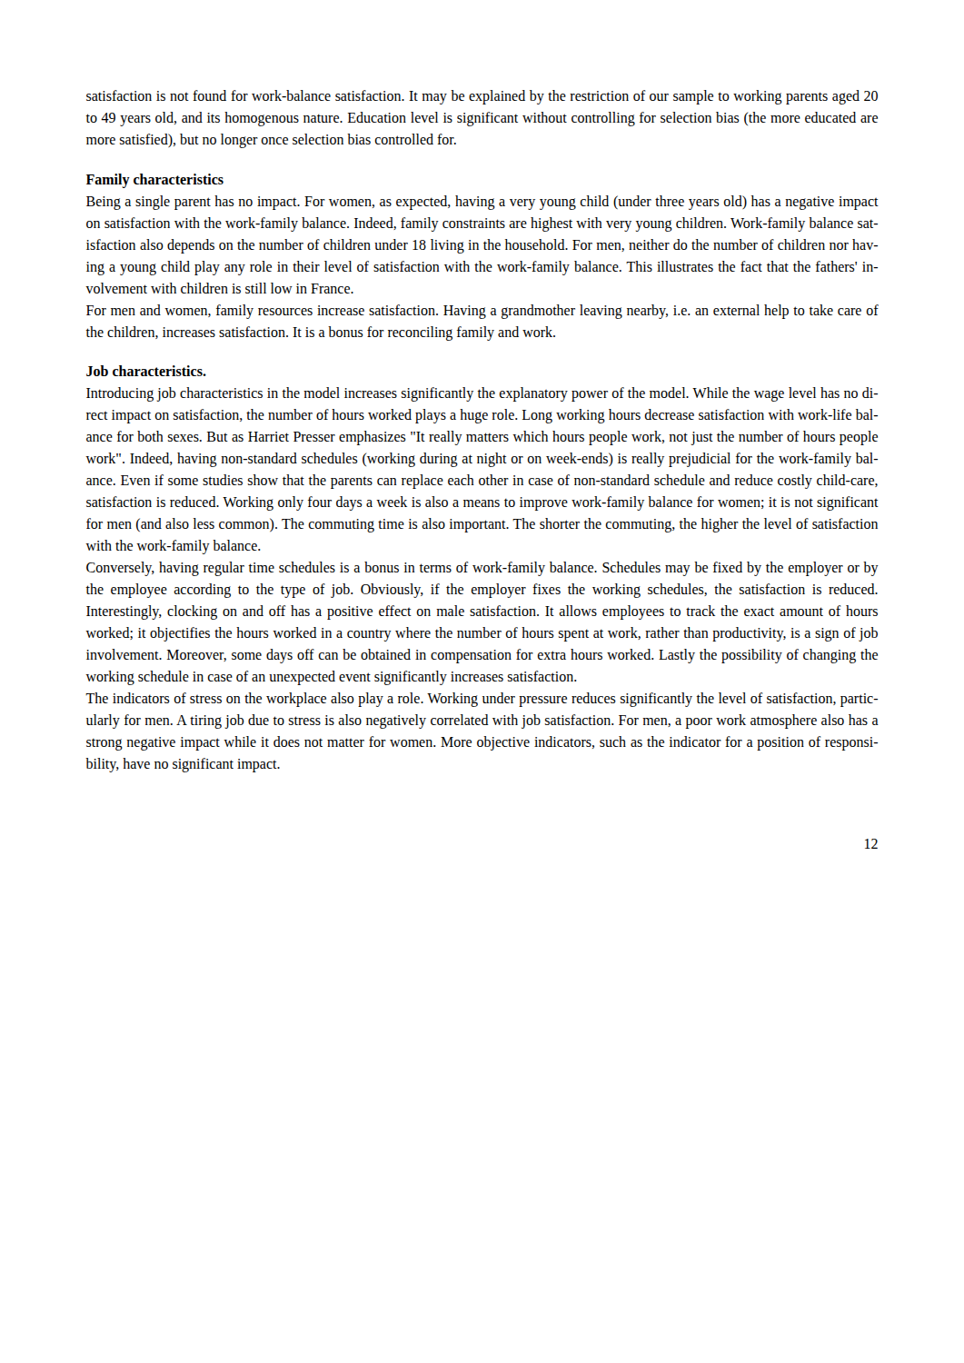satisfaction is not found for work-balance satisfaction. It may be explained by the restriction of our sample to working parents aged 20 to 49 years old, and its homogenous nature. Education level is significant without controlling for selection bias (the more educated are more satisfied), but no longer once selection bias controlled for.
Family characteristics
Being a single parent has no impact. For women, as expected, having a very young child (under three years old) has a negative impact on satisfaction with the work-family balance. Indeed, family constraints are highest with very young children. Work-family balance satisfaction also depends on the number of children under 18 living in the household. For men, neither do the number of children nor having a young child play any role in their level of satisfaction with the work-family balance. This illustrates the fact that the fathers' involvement with children is still low in France.
For men and women, family resources increase satisfaction. Having a grandmother leaving nearby, i.e. an external help to take care of the children, increases satisfaction. It is a bonus for reconciling family and work.
Job characteristics.
Introducing job characteristics in the model increases significantly the explanatory power of the model. While the wage level has no direct impact on satisfaction, the number of hours worked plays a huge role. Long working hours decrease satisfaction with work-life balance for both sexes. But as Harriet Presser emphasizes "It really matters which hours people work, not just the number of hours people work". Indeed, having non-standard schedules (working during at night or on week-ends) is really prejudicial for the work-family balance. Even if some studies show that the parents can replace each other in case of non-standard schedule and reduce costly child-care, satisfaction is reduced. Working only four days a week is also a means to improve work-family balance for women; it is not significant for men (and also less common). The commuting time is also important. The shorter the commuting, the higher the level of satisfaction with the work-family balance.
Conversely, having regular time schedules is a bonus in terms of work-family balance. Schedules may be fixed by the employer or by the employee according to the type of job. Obviously, if the employer fixes the working schedules, the satisfaction is reduced. Interestingly, clocking on and off has a positive effect on male satisfaction. It allows employees to track the exact amount of hours worked; it objectifies the hours worked in a country where the number of hours spent at work, rather than productivity, is a sign of job involvement. Moreover, some days off can be obtained in compensation for extra hours worked. Lastly the possibility of changing the working schedule in case of an unexpected event significantly increases satisfaction.
The indicators of stress on the workplace also play a role. Working under pressure reduces significantly the level of satisfaction, particularly for men. A tiring job due to stress is also negatively correlated with job satisfaction. For men, a poor work atmosphere also has a strong negative impact while it does not matter for women. More objective indicators, such as the indicator for a position of responsibility, have no significant impact.
12